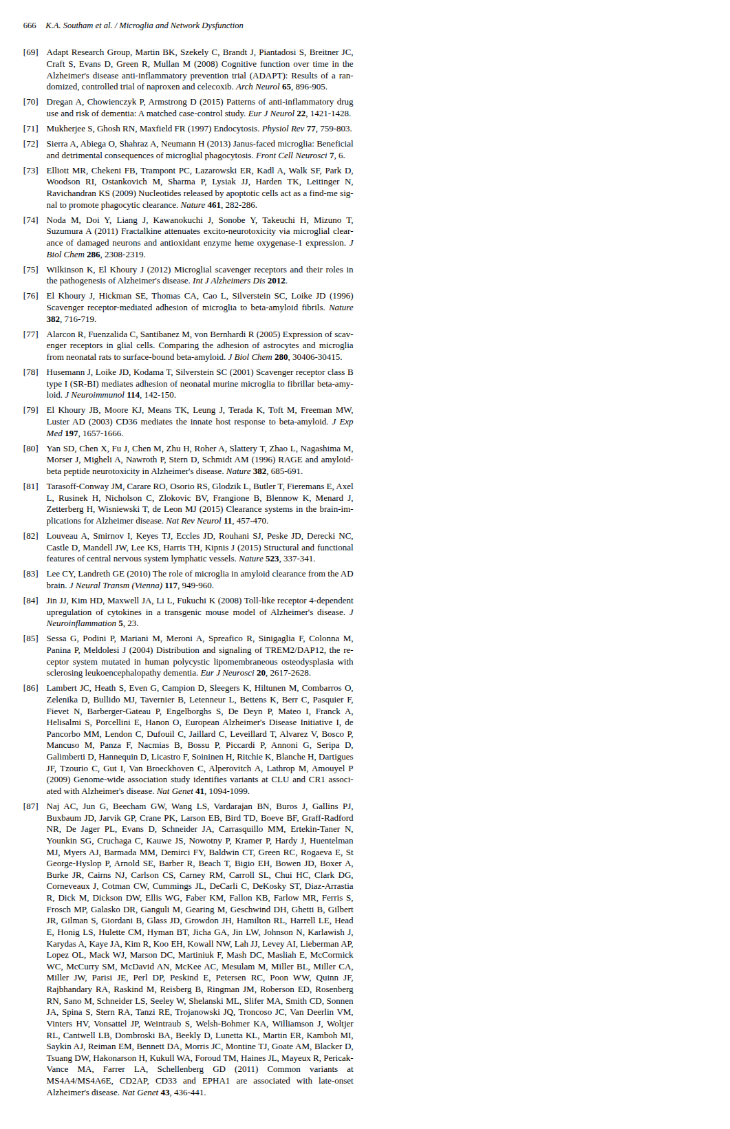666 K.A. Southam et al. / Microglia and Network Dysfunction
[69] Adapt Research Group, Martin BK, Szekely C, Brandt J, Piantadosi S, Breitner JC, Craft S, Evans D, Green R, Mullan M (2008) Cognitive function over time in the Alzheimer's disease anti-inflammatory prevention trial (ADAPT): Results of a randomized, controlled trial of naproxen and celecoxib. Arch Neurol 65, 896-905.
[70] Dregan A, Chowienczyk P, Armstrong D (2015) Patterns of anti-inflammatory drug use and risk of dementia: A matched case-control study. Eur J Neurol 22, 1421-1428.
[71] Mukherjee S, Ghosh RN, Maxfield FR (1997) Endocytosis. Physiol Rev 77, 759-803.
[72] Sierra A, Abiega O, Shahraz A, Neumann H (2013) Janus-faced microglia: Beneficial and detrimental consequences of microglial phagocytosis. Front Cell Neurosci 7, 6.
[73] Elliott MR, Chekeni FB, Trampont PC, Lazarowski ER, Kadl A, Walk SF, Park D, Woodson RI, Ostankovich M, Sharma P, Lysiak JJ, Harden TK, Leitinger N, Ravichandran KS (2009) Nucleotides released by apoptotic cells act as a find-me signal to promote phagocytic clearance. Nature 461, 282-286.
[74] Noda M, Doi Y, Liang J, Kawanokuchi J, Sonobe Y, Takeuchi H, Mizuno T, Suzumura A (2011) Fractalkine attenuates excito-neurotoxicity via microglial clearance of damaged neurons and antioxidant enzyme heme oxygenase-1 expression. J Biol Chem 286, 2308-2319.
[75] Wilkinson K, El Khoury J (2012) Microglial scavenger receptors and their roles in the pathogenesis of Alzheimer's disease. Int J Alzheimers Dis 2012.
[76] El Khoury J, Hickman SE, Thomas CA, Cao L, Silverstein SC, Loike JD (1996) Scavenger receptor-mediated adhesion of microglia to beta-amyloid fibrils. Nature 382, 716-719.
[77] Alarcon R, Fuenzalida C, Santibanez M, von Bernhardi R (2005) Expression of scavenger receptors in glial cells. Comparing the adhesion of astrocytes and microglia from neonatal rats to surface-bound beta-amyloid. J Biol Chem 280, 30406-30415.
[78] Husemann J, Loike JD, Kodama T, Silverstein SC (2001) Scavenger receptor class B type I (SR-BI) mediates adhesion of neonatal murine microglia to fibrillar beta-amyloid. J Neuroimmunol 114, 142-150.
[79] El Khoury JB, Moore KJ, Means TK, Leung J, Terada K, Toft M, Freeman MW, Luster AD (2003) CD36 mediates the innate host response to beta-amyloid. J Exp Med 197, 1657-1666.
[80] Yan SD, Chen X, Fu J, Chen M, Zhu H, Roher A, Slattery T, Zhao L, Nagashima M, Morser J, Migheli A, Nawroth P, Stern D, Schmidt AM (1996) RAGE and amyloid-beta peptide neurotoxicity in Alzheimer's disease. Nature 382, 685-691.
[81] Tarasoff-Conway JM, Carare RO, Osorio RS, Glodzik L, Butler T, Fieremans E, Axel L, Rusinek H, Nicholson C, Zlokovic BV, Frangione B, Blennow K, Menard J, Zetterberg H, Wisniewski T, de Leon MJ (2015) Clearance systems in the brain-implications for Alzheimer disease. Nat Rev Neurol 11, 457-470.
[82] Louveau A, Smirnov I, Keyes TJ, Eccles JD, Rouhani SJ, Peske JD, Derecki NC, Castle D, Mandell JW, Lee KS, Harris TH, Kipnis J (2015) Structural and functional features of central nervous system lymphatic vessels. Nature 523, 337-341.
[83] Lee CY, Landreth GE (2010) The role of microglia in amyloid clearance from the AD brain. J Neural Transm (Vienna) 117, 949-960.
[84] Jin JJ, Kim HD, Maxwell JA, Li L, Fukuchi K (2008) Toll-like receptor 4-dependent upregulation of cytokines in a transgenic mouse model of Alzheimer's disease. J Neuroinflammation 5, 23.
[85] Sessa G, Podini P, Mariani M, Meroni A, Spreafico R, Sinigaglia F, Colonna M, Panina P, Meldolesi J (2004) Distribution and signaling of TREM2/DAP12, the receptor system mutated in human polycystic lipomembraneous osteodysplasia with sclerosing leukoencephalopathy dementia. Eur J Neurosci 20, 2617-2628.
[86] Lambert JC, Heath S, Even G, Campion D, Sleegers K, Hiltunen M, Combarros O, Zelenika D, Bullido MJ, Tavernier B, Letenneur L, Bettens K, Berr C, Pasquier F, Fievet N, Barberger-Gateau P, Engelborghs S, De Deyn P, Mateo I, Franck A, Helisalmi S, Porcellini E, Hanon O, European Alzheimer's Disease Initiative I, de Pancorbo MM, Lendon C, Dufouil C, Jaillard C, Leveillard T, Alvarez V, Bosco P, Mancuso M, Panza F, Nacmias B, Bossu P, Piccardi P, Annoni G, Seripa D, Galimberti D, Hannequin D, Licastro F, Soininen H, Ritchie K, Blanche H, Dartigues JF, Tzourio C, Gut I, Van Broeckhoven C, Alperovitch A, Lathrop M, Amouyel P (2009) Genome-wide association study identifies variants at CLU and CR1 associated with Alzheimer's disease. Nat Genet 41, 1094-1099.
[87] Naj AC, Jun G, Beecham GW, Wang LS, Vardarajan BN, Buros J, Gallins PJ, Buxbaum JD, Jarvik GP, Crane PK, Larson EB, Bird TD, Boeve BF, Graff-Radford NR, De Jager PL, Evans D, Schneider JA, Carrasquillo MM, Ertekin-Taner N, Younkin SG, Cruchaga C, Kauwe JS, Nowotny P, Kramer P, Hardy J, Huentelman MJ, Myers AJ, Barmada MM, Demirci FY, Baldwin CT, Green RC, Rogaeva E, St George-Hyslop P, Arnold SE, Barber R, Beach T, Bigio EH, Bowen JD, Boxer A, Burke JR, Cairns NJ, Carlson CS, Carney RM, Carroll SL, Chui HC, Clark DG, Corneveaux J, Cotman CW, Cummings JL, DeCarli C, DeKosky ST, Diaz-Arrastia R, Dick M, Dickson DW, Ellis WG, Faber KM, Fallon KB, Farlow MR, Ferris S, Frosch MP, Galasko DR, Ganguli M, Gearing M, Geschwind DH, Ghetti B, Gilbert JR, Gilman S, Giordani B, Glass JD, Growdon JH, Hamilton RL, Harrell LE, Head E, Honig LS, Hulette CM, Hyman BT, Jicha GA, Jin LW, Johnson N, Karlawish J, Karydas A, Kaye JA, Kim R, Koo EH, Kowall NW, Lah JJ, Levey AI, Lieberman AP, Lopez OL, Mack WJ, Marson DC, Martiniuk F, Mash DC, Masliah E, McCormick WC, McCurry SM, McDavid AN, McKee AC, Mesulam M, Miller BL, Miller CA, Miller JW, Parisi JE, Perl DP, Peskind E, Petersen RC, Poon WW, Quinn JF, Rajbhandary RA, Raskind M, Reisberg B, Ringman JM, Roberson ED, Rosenberg RN, Sano M, Schneider LS, Seeley W, Shelanski ML, Slifer MA, Smith CD, Sonnen JA, Spina S, Stern RA, Tanzi RE, Trojanowski JQ, Troncoso JC, Van Deerlin VM, Vinters HV, Vonsattel JP, Weintraub S, Welsh-Bohmer KA, Williamson J, Woltjer RL, Cantwell LB, Dombroski BA, Beekly D, Lunetta KL, Martin ER, Kamboh MI, Saykin AJ, Reiman EM, Bennett DA, Morris JC, Montine TJ, Goate AM, Blacker D, Tsuang DW, Hakonarson H, Kukull WA, Foroud TM, Haines JL, Mayeux R, Pericak-Vance MA, Farrer LA, Schellenberg GD (2011) Common variants at MS4A4/MS4A6E, CD2AP, CD33 and EPHA1 are associated with late-onset Alzheimer's disease. Nat Genet 43, 436-441.